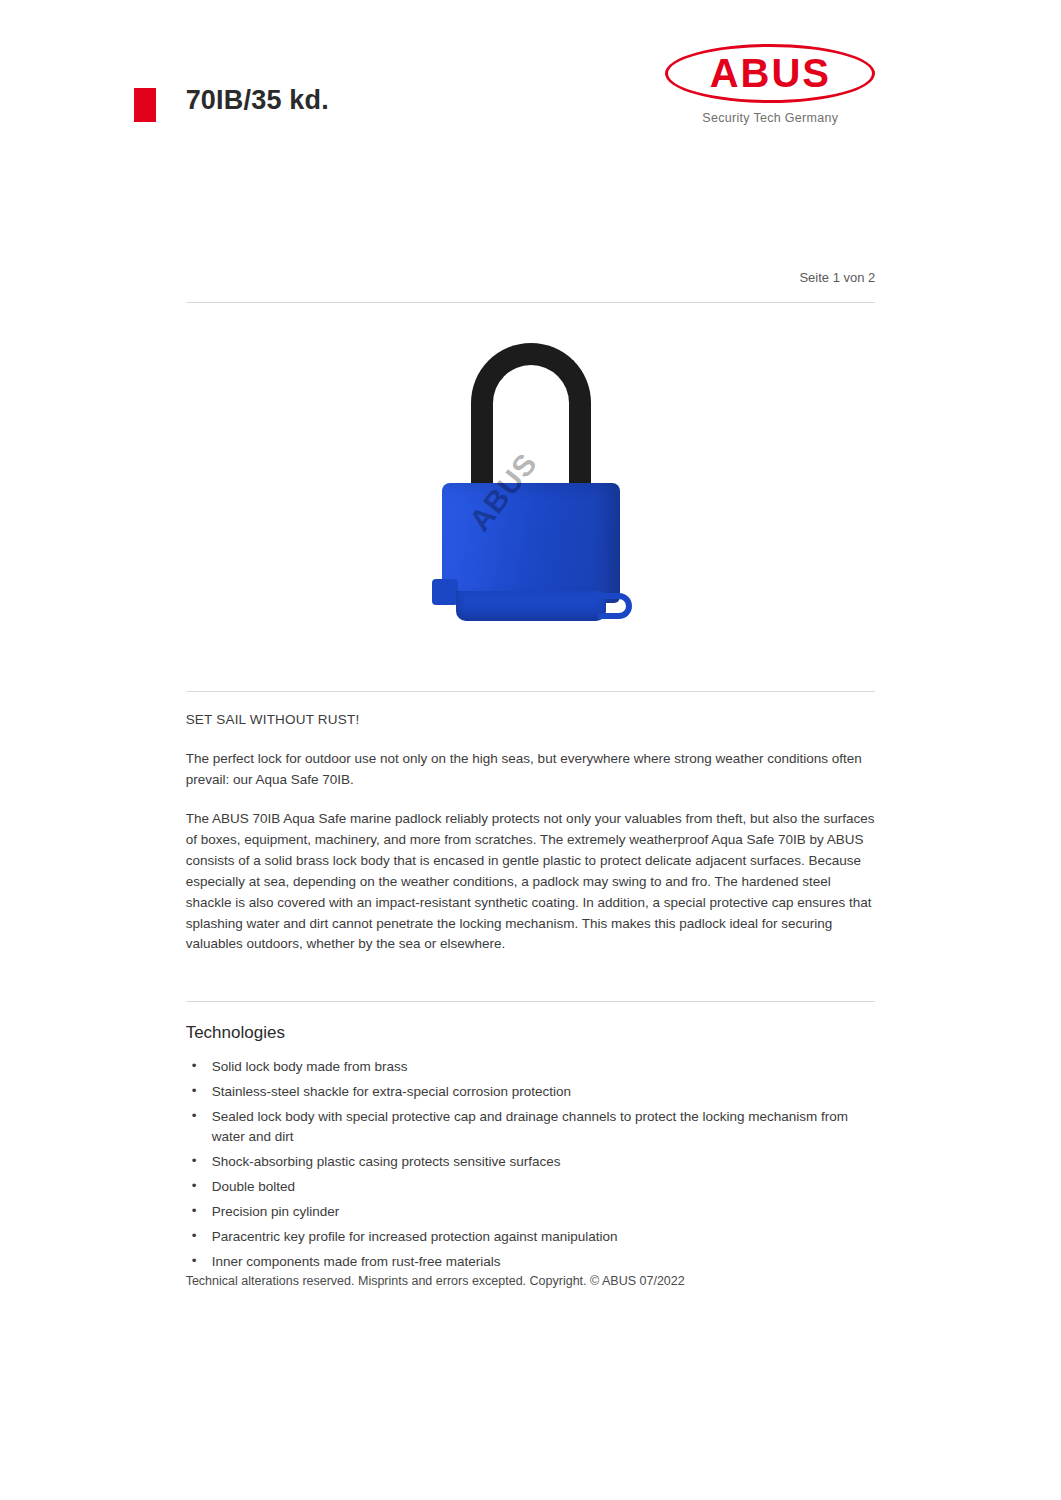70IB/35 kd.
ABUS
Security Tech Germany
Seite 1 von 2
SET SAIL WITHOUT RUST!
The perfect lock for outdoor use not only on the high seas, but everywhere where strong weather conditions often prevail: our Aqua Safe 70IB.
The ABUS 70IB Aqua Safe marine padlock reliably protects not only your valuables from theft, but also the surfaces of boxes, equipment, machinery, and more from scratches. The extremely weatherproof Aqua Safe 70IB by ABUS consists of a solid brass lock body that is encased in gentle plastic to protect delicate adjacent surfaces. Because especially at sea, depending on the weather conditions, a padlock may swing to and fro. The hardened steel shackle is also covered with an impact-resistant synthetic coating. In addition, a special protective cap ensures that splashing water and dirt cannot penetrate the locking mechanism. This makes this padlock ideal for securing valuables outdoors, whether by the sea or elsewhere.
Technologies
Solid lock body made from brass
Stainless-steel shackle for extra-special corrosion protection
Sealed lock body with special protective cap and drainage channels to protect the locking mechanism from water and dirt
Shock-absorbing plastic casing protects sensitive surfaces
Double bolted
Precision pin cylinder
Paracentric key profile for increased protection against manipulation
Inner components made from rust-free materials
Technical alterations reserved. Misprints and errors excepted. Copyright. © ABUS 07/2022